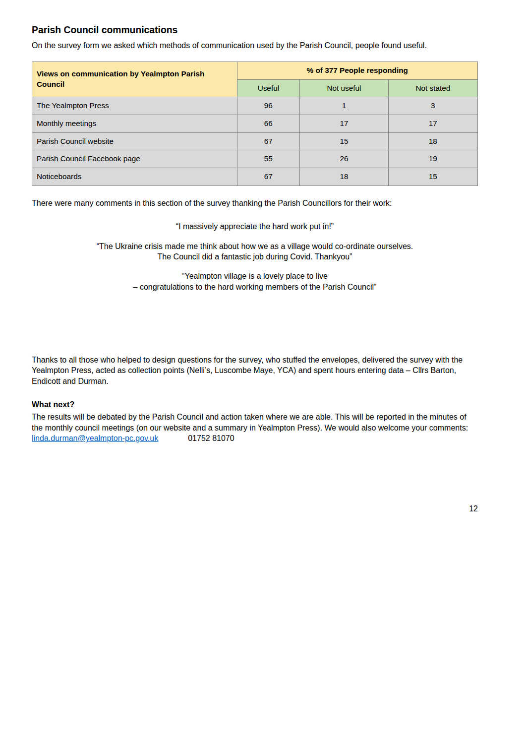Parish Council communications
On the survey form we asked which methods of communication used by the Parish Council, people found useful.
| Views on communication by Yealmpton Parish Council | % of 377 People responding |
| --- | --- |
| Useful | Not useful | Not stated |
| The Yealmpton Press | 96 | 1 | 3 |
| Monthly meetings | 66 | 17 | 17 |
| Parish Council website | 67 | 15 | 18 |
| Parish Council Facebook page | 55 | 26 | 19 |
| Noticeboards | 67 | 18 | 15 |
There were many comments in this section of the survey thanking the Parish Councillors for their work:
“I massively appreciate the hard work put in!”
“The Ukraine crisis made me think about how we as a village would co-ordinate ourselves.
The Council did a fantastic job during Covid. Thankyou”
“Yealmpton village is a lovely place to live
– congratulations to the hard working members of the Parish Council”
Thanks to all those who helped to design questions for the survey, who stuffed the envelopes, delivered the survey with the Yealmpton Press, acted as collection points (Nelli’s, Luscombe Maye, YCA) and spent hours entering data – Cllrs Barton, Endicott and Durman.
What next?
The results will be debated by the Parish Council and action taken where we are able. This will be reported in the minutes of the monthly council meetings (on our website and a summary in Yealmpton Press). We would also welcome your comments: linda.durman@yealmpton-pc.gov.uk 01752 81070
12